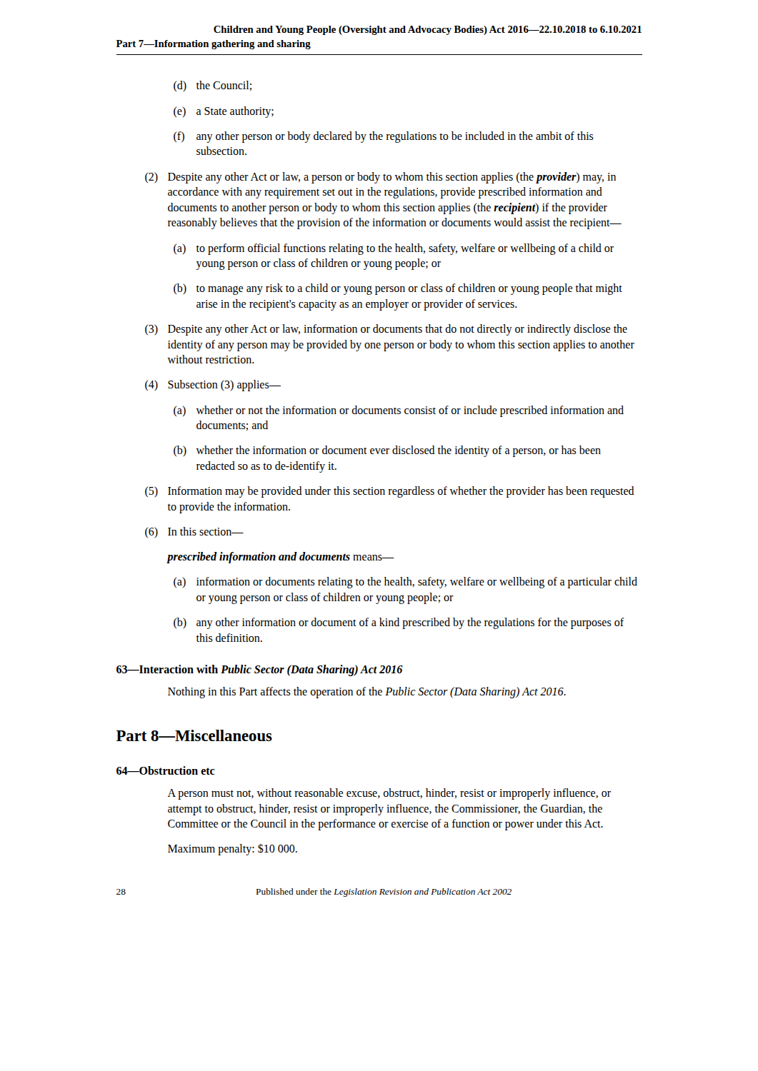Children and Young People (Oversight and Advocacy Bodies) Act 2016—22.10.2018 to 6.10.2021
Part 7—Information gathering and sharing
(d)
the Council;
(e)
a State authority;
(f)
any other person or body declared by the regulations to be included in the ambit of this subsection.
(2)
Despite any other Act or law, a person or body to whom this section applies (the provider) may, in accordance with any requirement set out in the regulations, provide prescribed information and documents to another person or body to whom this section applies (the recipient) if the provider reasonably believes that the provision of the information or documents would assist the recipient—
(a)
to perform official functions relating to the health, safety, welfare or wellbeing of a child or young person or class of children or young people; or
(b)
to manage any risk to a child or young person or class of children or young people that might arise in the recipient's capacity as an employer or provider of services.
(3)
Despite any other Act or law, information or documents that do not directly or indirectly disclose the identity of any person may be provided by one person or body to whom this section applies to another without restriction.
(4)
Subsection (3) applies—
(a)
whether or not the information or documents consist of or include prescribed information and documents; and
(b)
whether the information or document ever disclosed the identity of a person, or has been redacted so as to de-identify it.
(5)
Information may be provided under this section regardless of whether the provider has been requested to provide the information.
(6)
In this section—
prescribed information and documents means—
(a)
information or documents relating to the health, safety, welfare or wellbeing of a particular child or young person or class of children or young people; or
(b)
any other information or document of a kind prescribed by the regulations for the purposes of this definition.
63—Interaction with Public Sector (Data Sharing) Act 2016
Nothing in this Part affects the operation of the Public Sector (Data Sharing) Act 2016.
Part 8—Miscellaneous
64—Obstruction etc
A person must not, without reasonable excuse, obstruct, hinder, resist or improperly influence, or attempt to obstruct, hinder, resist or improperly influence, the Commissioner, the Guardian, the Committee or the Council in the performance or exercise of a function or power under this Act.
Maximum penalty: $10 000.
28
Published under the Legislation Revision and Publication Act 2002